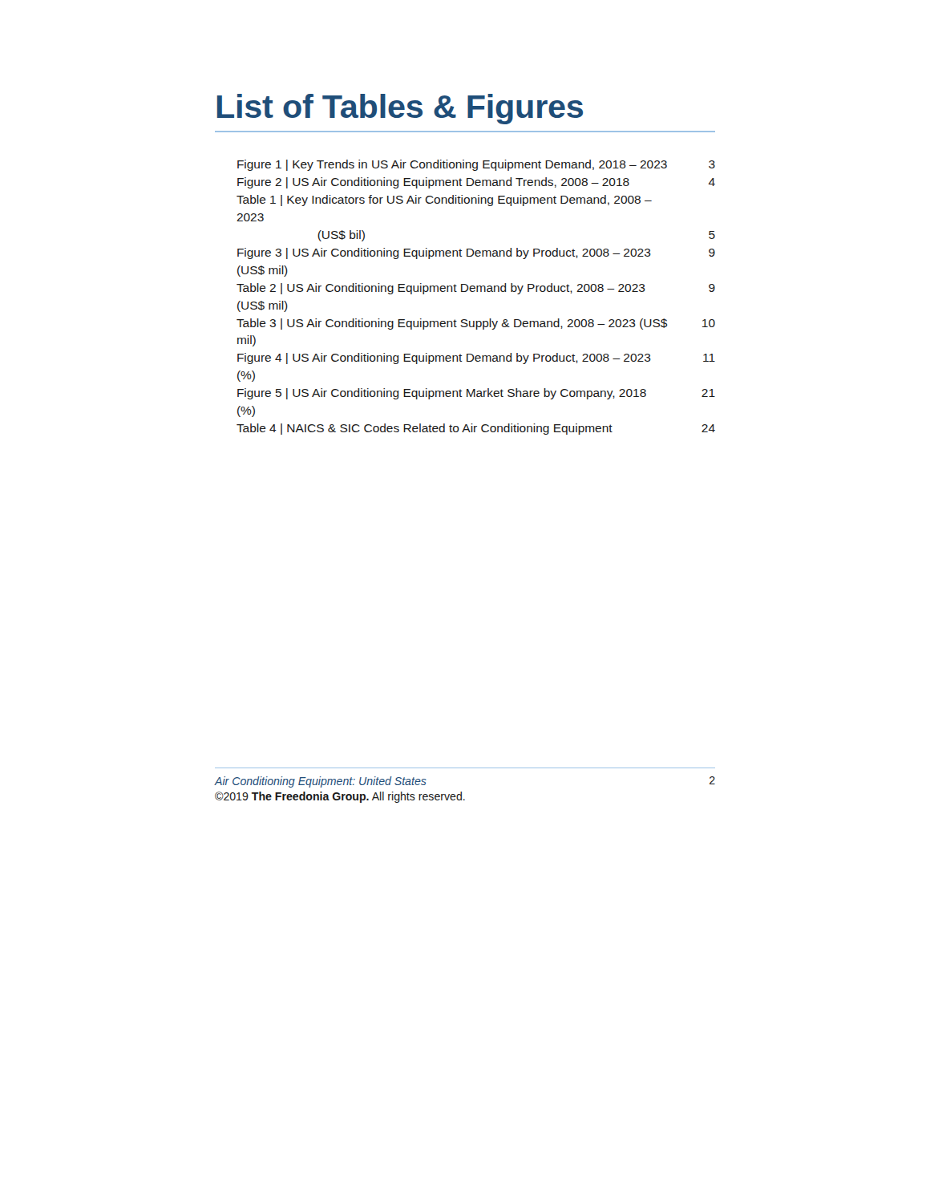List of Tables & Figures
Figure 1 | Key Trends in US Air Conditioning Equipment Demand, 2018 – 2023 3
Figure 2 | US Air Conditioning Equipment Demand Trends, 2008 – 2018 4
Table 1 | Key Indicators for US Air Conditioning Equipment Demand, 2008 – 2023
(US$ bil) 5
Figure 3 | US Air Conditioning Equipment Demand by Product, 2008 – 2023 (US$ mil) 9
Table 2 | US Air Conditioning Equipment Demand by Product, 2008 – 2023 (US$ mil) 9
Table 3 | US Air Conditioning Equipment Supply & Demand, 2008 – 2023 (US$ mil) 10
Figure 4 | US Air Conditioning Equipment Demand by Product, 2008 – 2023 (%) 11
Figure 5 | US Air Conditioning Equipment Market Share by Company, 2018 (%) 21
Table 4 | NAICS & SIC Codes Related to Air Conditioning Equipment 24
Air Conditioning Equipment: United States
©2019 The Freedonia Group. All rights reserved.
2